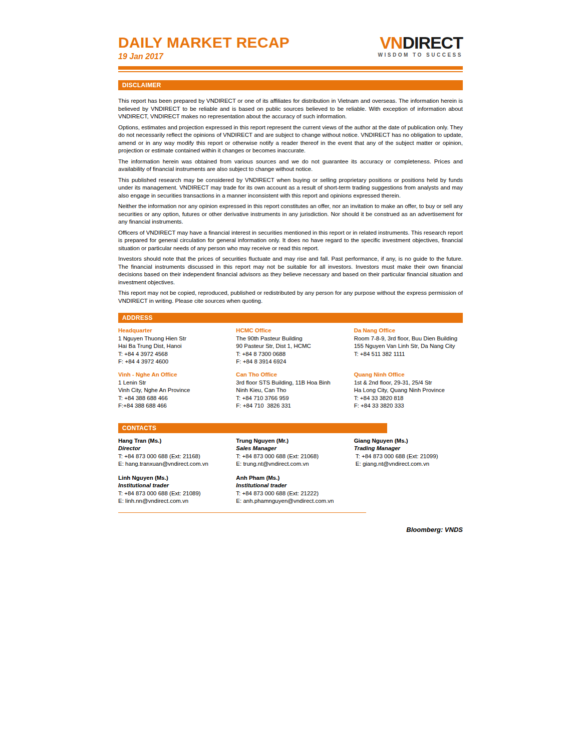DAILY MARKET RECAP
19 Jan 2017
VN DIRECT
WISDOM TO SUCCESS
DISCLAIMER
This report has been prepared by VNDIRECT or one of its affiliates for distribution in Vietnam and overseas. The information herein is believed by VNDIRECT to be reliable and is based on public sources believed to be reliable. With exception of information about VNDIRECT, VNDIRECT makes no representation about the accuracy of such information.
Options, estimates and projection expressed in this report represent the current views of the author at the date of publication only. They do not necessarily reflect the opinions of VNDIRECT and are subject to change without notice. VNDIRECT has no obligation to update, amend or in any way modify this report or otherwise notify a reader thereof in the event that any of the subject matter or opinion, projection or estimate contained within it changes or becomes inaccurate.
The information herein was obtained from various sources and we do not guarantee its accuracy or completeness. Prices and availability of financial instruments are also subject to change without notice.
This published research may be considered by VNDIRECT when buying or selling proprietary positions or positions held by funds under its management. VNDIRECT may trade for its own account as a result of short-term trading suggestions from analysts and may also engage in securities transactions in a manner inconsistent with this report and opinions expressed therein.
Neither the information nor any opinion expressed in this report constitutes an offer, nor an invitation to make an offer, to buy or sell any securities or any option, futures or other derivative instruments in any jurisdiction. Nor should it be construed as an advertisement for any financial instruments.
Officers of VNDIRECT may have a financial interest in securities mentioned in this report or in related instruments. This research report is prepared for general circulation for general information only. It does no have regard to the specific investment objectives, financial situation or particular needs of any person who may receive or read this report.
Investors should note that the prices of securities fluctuate and may rise and fall. Past performance, if any, is no guide to the future. The financial instruments discussed in this report may not be suitable for all investors. Investors must make their own financial decisions based on their independent financial advisors as they believe necessary and based on their particular financial situation and investment objectives.
This report may not be copied, reproduced, published or redistributed by any person for any purpose without the express permission of VNDIRECT in writing. Please cite sources when quoting.
ADDRESS
Headquarter
1 Nguyen Thuong Hien Str
Hai Ba Trung Dist, Hanoi
T: +84 4 3972 4568
F: +84 4 3972 4600
HCMC Office
The 90th Pasteur Building
90 Pasteur Str, Dist 1, HCMC
T: +84 8 7300 0688
F: +84 8 3914 6924
Da Nang Office
Room 7-8-9, 3rd floor, Buu Dien Building
155 Nguyen Van Linh Str, Da Nang City
T: +84 511 382 1111
Vinh - Nghe An Office
1 Lenin Str
Vinh City, Nghe An Province
T: +84 388 688 466
F:+84 388 688 466
Can Tho Office
3rd floor STS Building, 11B Hoa Binh
Ninh Kieu, Can Tho
T: +84 710 3766 959
F: +84 710 3826 331
Quang Ninh Office
1st & 2nd floor, 29-31, 25/4 Str
Ha Long City, Quang Ninh Province
T: +84 33 3820 818
F: +84 33 3820 333
CONTACTS
Hang Tran (Ms.)
Director
T: +84 873 000 688 (Ext: 21168)
E: hang.tranxuan@vndirect.com.vn
Trung Nguyen (Mr.)
Sales Manager
T: +84 873 000 688 (Ext: 21068)
E: trung.nt@vndirect.com.vn
Giang Nguyen (Ms.)
Trading Manager
T: +84 873 000 688 (Ext: 21099)
E: giang.nt@vndirect.com.vn
Linh Nguyen (Ms.)
Institutional trader
T: +84 873 000 688 (Ext: 21089)
E: linh.nn@vndirect.com.vn
Anh Pham (Ms.)
Institutional trader
T: +84 873 000 688 (Ext: 21222)
E: anh.phamnguyen@vndirect.com.vn
Bloomberg: VNDS